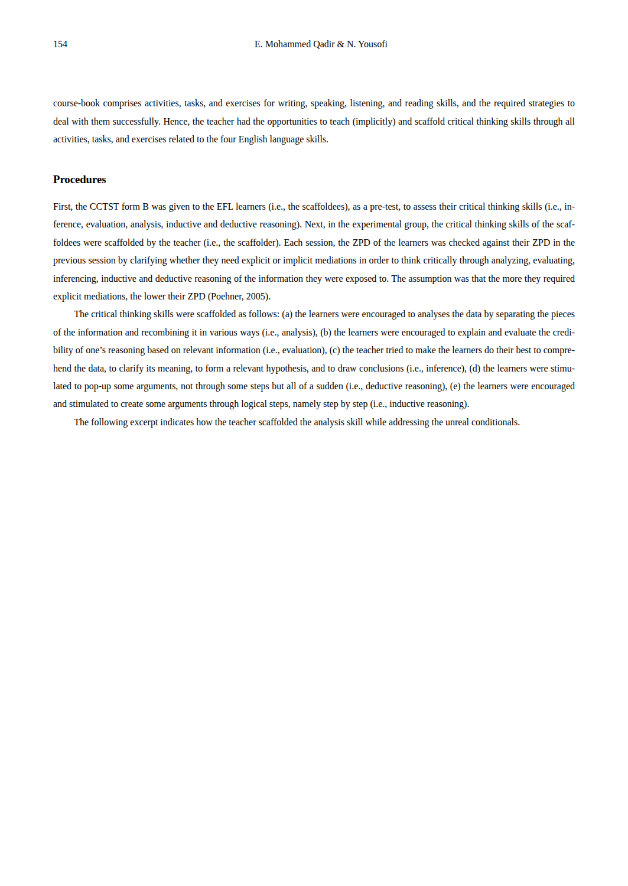154 E. Mohammed Qadir & N. Yousofi
course-book comprises activities, tasks, and exercises for writing, speaking, listening, and reading skills, and the required strategies to deal with them successfully. Hence, the teacher had the opportunities to teach (implicitly) and scaffold critical thinking skills through all activities, tasks, and exercises related to the four English language skills.
Procedures
First, the CCTST form B was given to the EFL learners (i.e., the scaffoldees), as a pre-test, to assess their critical thinking skills (i.e., inference, evaluation, analysis, inductive and deductive reasoning). Next, in the experimental group, the critical thinking skills of the scaffoldees were scaffolded by the teacher (i.e., the scaffolder). Each session, the ZPD of the learners was checked against their ZPD in the previous session by clarifying whether they need explicit or implicit mediations in order to think critically through analyzing, evaluating, inferencing, inductive and deductive reasoning of the information they were exposed to. The assumption was that the more they required explicit mediations, the lower their ZPD (Poehner, 2005).
The critical thinking skills were scaffolded as follows: (a) the learners were encouraged to analyses the data by separating the pieces of the information and recombining it in various ways (i.e., analysis), (b) the learners were encouraged to explain and evaluate the credibility of one’s reasoning based on relevant information (i.e., evaluation), (c) the teacher tried to make the learners do their best to comprehend the data, to clarify its meaning, to form a relevant hypothesis, and to draw conclusions (i.e., inference), (d) the learners were stimulated to pop-up some arguments, not through some steps but all of a sudden (i.e., deductive reasoning), (e) the learners were encouraged and stimulated to create some arguments through logical steps, namely step by step (i.e., inductive reasoning).
The following excerpt indicates how the teacher scaffolded the analysis skill while addressing the unreal conditionals.